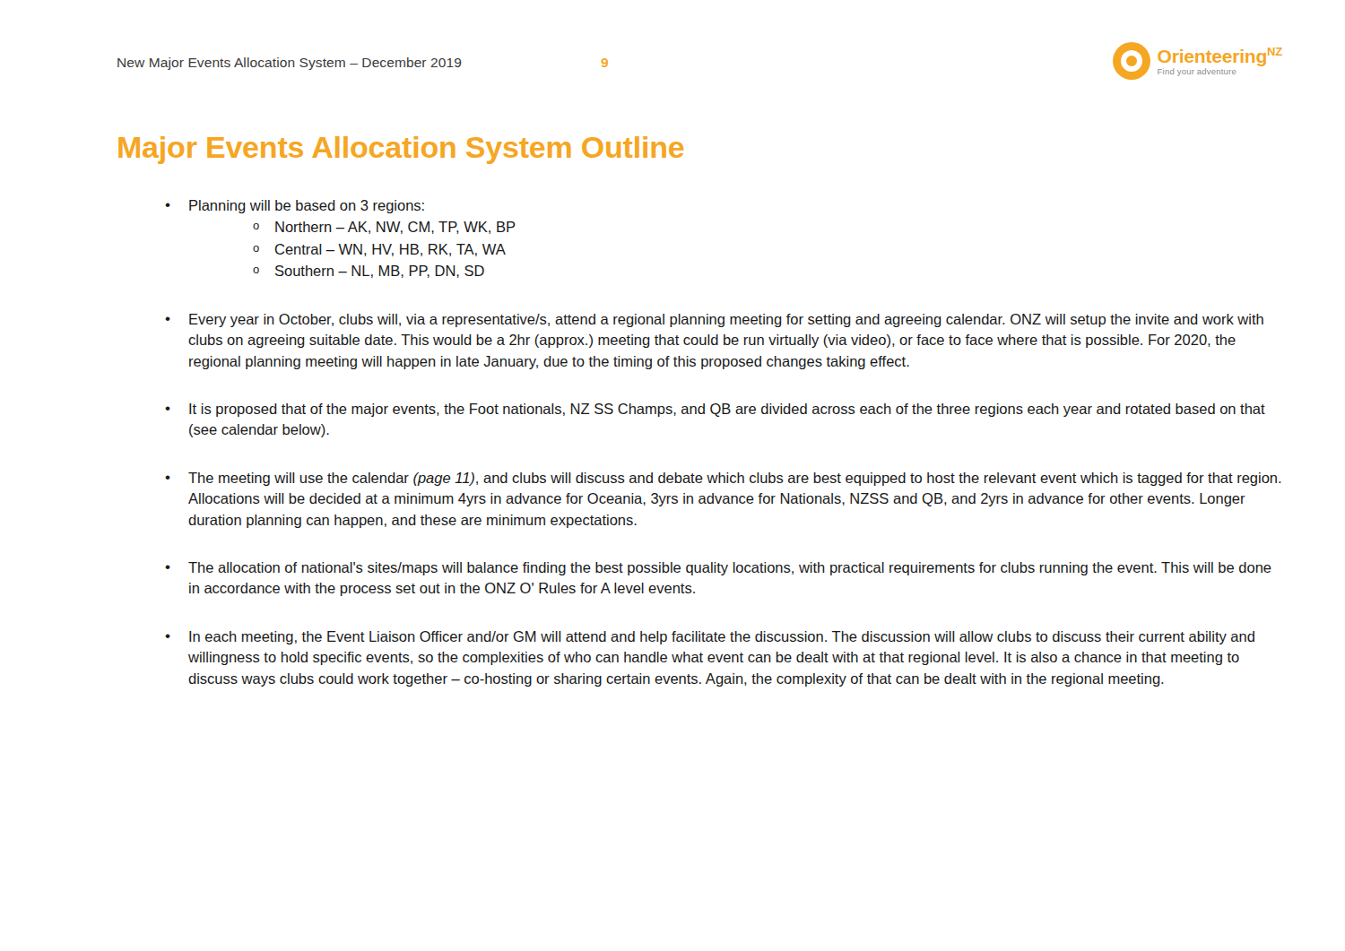New Major Events Allocation System – December 2019
9
OrienteeringNZ
Find your adventure
Major Events Allocation System Outline
Planning will be based on 3 regions:
Northern – AK, NW, CM, TP, WK, BP
Central – WN, HV, HB, RK, TA, WA
Southern – NL, MB, PP, DN, SD
Every year in October, clubs will, via a representative/s, attend a regional planning meeting for setting and agreeing calendar. ONZ will setup the invite and work with clubs on agreeing suitable date. This would be a 2hr (approx.) meeting that could be run virtually (via video), or face to face where that is possible. For 2020, the regional planning meeting will happen in late January, due to the timing of this proposed changes taking effect.
It is proposed that of the major events, the Foot nationals, NZ SS Champs, and QB are divided across each of the three regions each year and rotated based on that (see calendar below).
The meeting will use the calendar (page 11), and clubs will discuss and debate which clubs are best equipped to host the relevant event which is tagged for that region. Allocations will be decided at a minimum 4yrs in advance for Oceania, 3yrs in advance for Nationals, NZSS and QB, and 2yrs in advance for other events. Longer duration planning can happen, and these are minimum expectations.
The allocation of national's sites/maps will balance finding the best possible quality locations, with practical requirements for clubs running the event. This will be done in accordance with the process set out in the ONZ O' Rules for A level events.
In each meeting, the Event Liaison Officer and/or GM will attend and help facilitate the discussion. The discussion will allow clubs to discuss their current ability and willingness to hold specific events, so the complexities of who can handle what event can be dealt with at that regional level. It is also a chance in that meeting to discuss ways clubs could work together – co-hosting or sharing certain events. Again, the complexity of that can be dealt with in the regional meeting.